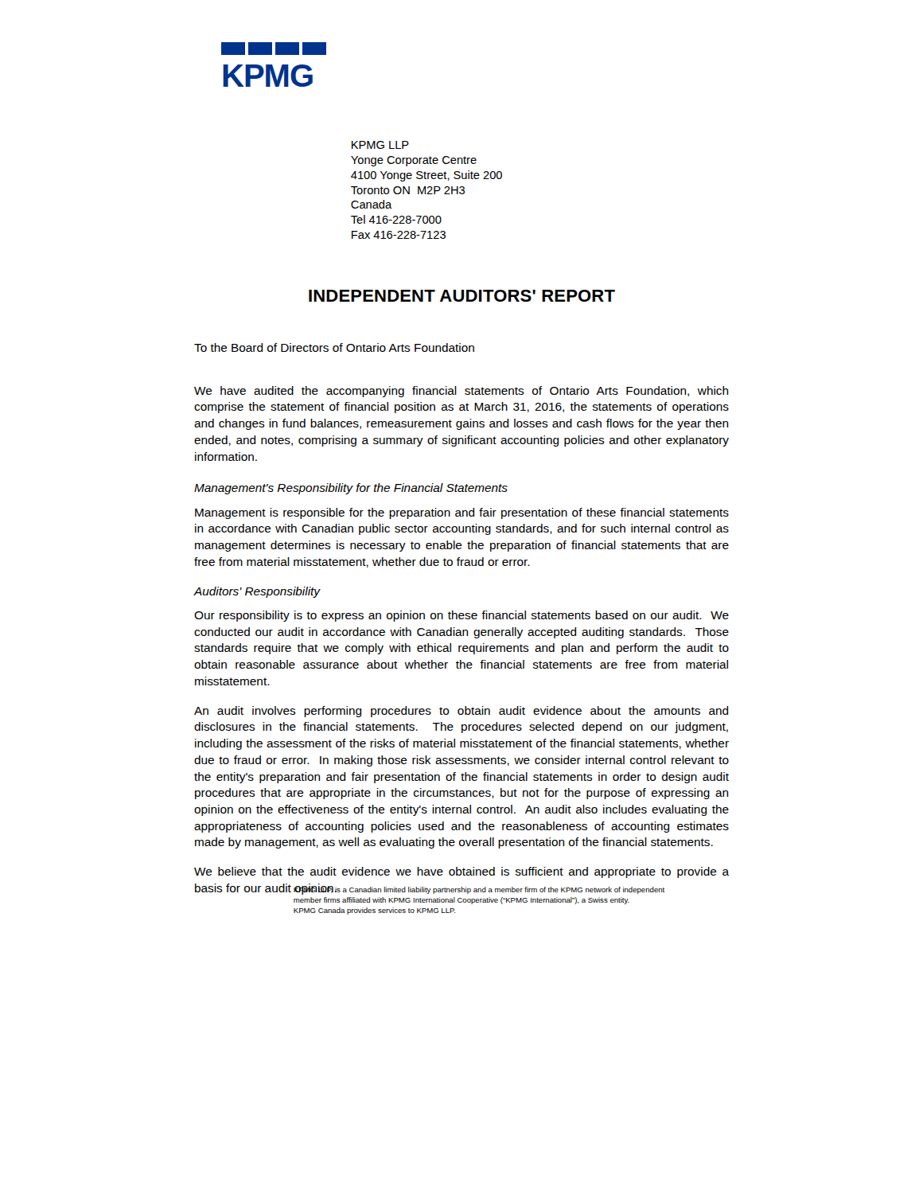KPMG
KPMG LLP
Yonge Corporate Centre
4100 Yonge Street, Suite 200
Toronto ON M2P 2H3
Canada
Tel 416-228-7000
Fax 416-228-7123
INDEPENDENT AUDITORS' REPORT
To the Board of Directors of Ontario Arts Foundation
We have audited the accompanying financial statements of Ontario Arts Foundation, which comprise the statement of financial position as at March 31, 2016, the statements of operations and changes in fund balances, remeasurement gains and losses and cash flows for the year then ended, and notes, comprising a summary of significant accounting policies and other explanatory information.
Management's Responsibility for the Financial Statements
Management is responsible for the preparation and fair presentation of these financial statements in accordance with Canadian public sector accounting standards, and for such internal control as management determines is necessary to enable the preparation of financial statements that are free from material misstatement, whether due to fraud or error.
Auditors' Responsibility
Our responsibility is to express an opinion on these financial statements based on our audit. We conducted our audit in accordance with Canadian generally accepted auditing standards. Those standards require that we comply with ethical requirements and plan and perform the audit to obtain reasonable assurance about whether the financial statements are free from material misstatement.
An audit involves performing procedures to obtain audit evidence about the amounts and disclosures in the financial statements. The procedures selected depend on our judgment, including the assessment of the risks of material misstatement of the financial statements, whether due to fraud or error. In making those risk assessments, we consider internal control relevant to the entity's preparation and fair presentation of the financial statements in order to design audit procedures that are appropriate in the circumstances, but not for the purpose of expressing an opinion on the effectiveness of the entity's internal control. An audit also includes evaluating the appropriateness of accounting policies used and the reasonableness of accounting estimates made by management, as well as evaluating the overall presentation of the financial statements.
We believe that the audit evidence we have obtained is sufficient and appropriate to provide a basis for our audit opinion.
KPMG LLP, is a Canadian limited liability partnership and a member firm of the KPMG network of independent
member firms affiliated with KPMG International Cooperative (“KPMG International”), a Swiss entity.
KPMG Canada provides services to KPMG LLP.